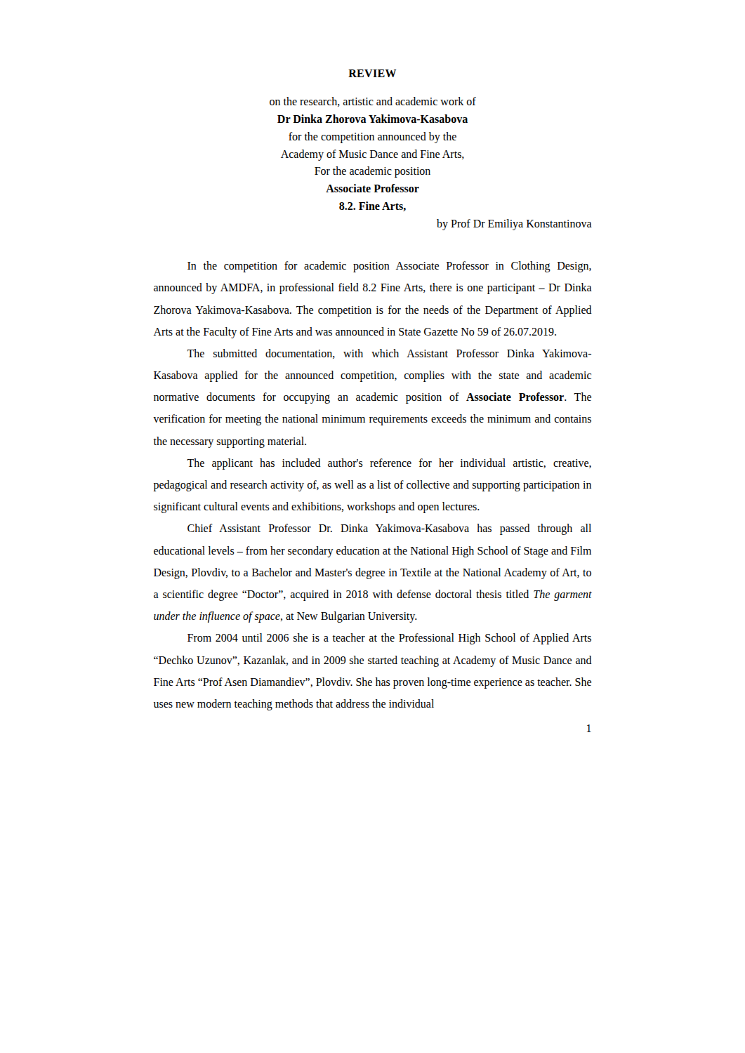REVIEW
on the research, artistic and academic work of
Dr Dinka Zhorova Yakimova-Kasabova
for the competition announced by the
Academy of Music Dance and Fine Arts,
For the academic position
Associate Professor
8.2. Fine Arts,
by Prof Dr Emiliya Konstantinova
In the competition for academic position Associate Professor in Clothing Design, announced by AMDFA, in professional field 8.2 Fine Arts, there is one participant – Dr Dinka Zhorova Yakimova-Kasabova. The competition is for the needs of the Department of Applied Arts at the Faculty of Fine Arts and was announced in State Gazette No 59 of 26.07.2019.
The submitted documentation, with which Assistant Professor Dinka Yakimova-Kasabova applied for the announced competition, complies with the state and academic normative documents for occupying an academic position of Associate Professor. The verification for meeting the national minimum requirements exceeds the minimum and contains the necessary supporting material.
The applicant has included author's reference for her individual artistic, creative, pedagogical and research activity of, as well as a list of collective and supporting participation in significant cultural events and exhibitions, workshops and open lectures.
Chief Assistant Professor Dr. Dinka Yakimova-Kasabova has passed through all educational levels – from her secondary education at the National High School of Stage and Film Design, Plovdiv, to a Bachelor and Master's degree in Textile at the National Academy of Art, to a scientific degree “Doctor”, acquired in 2018 with defense doctoral thesis titled The garment under the influence of space, at New Bulgarian University.
From 2004 until 2006 she is a teacher at the Professional High School of Applied Arts “Dechko Uzunov”, Kazanlak, and in 2009 she started teaching at Academy of Music Dance and Fine Arts “Prof Asen Diamandiev”, Plovdiv. She has proven long-time experience as teacher. She uses new modern teaching methods that address the individual
1